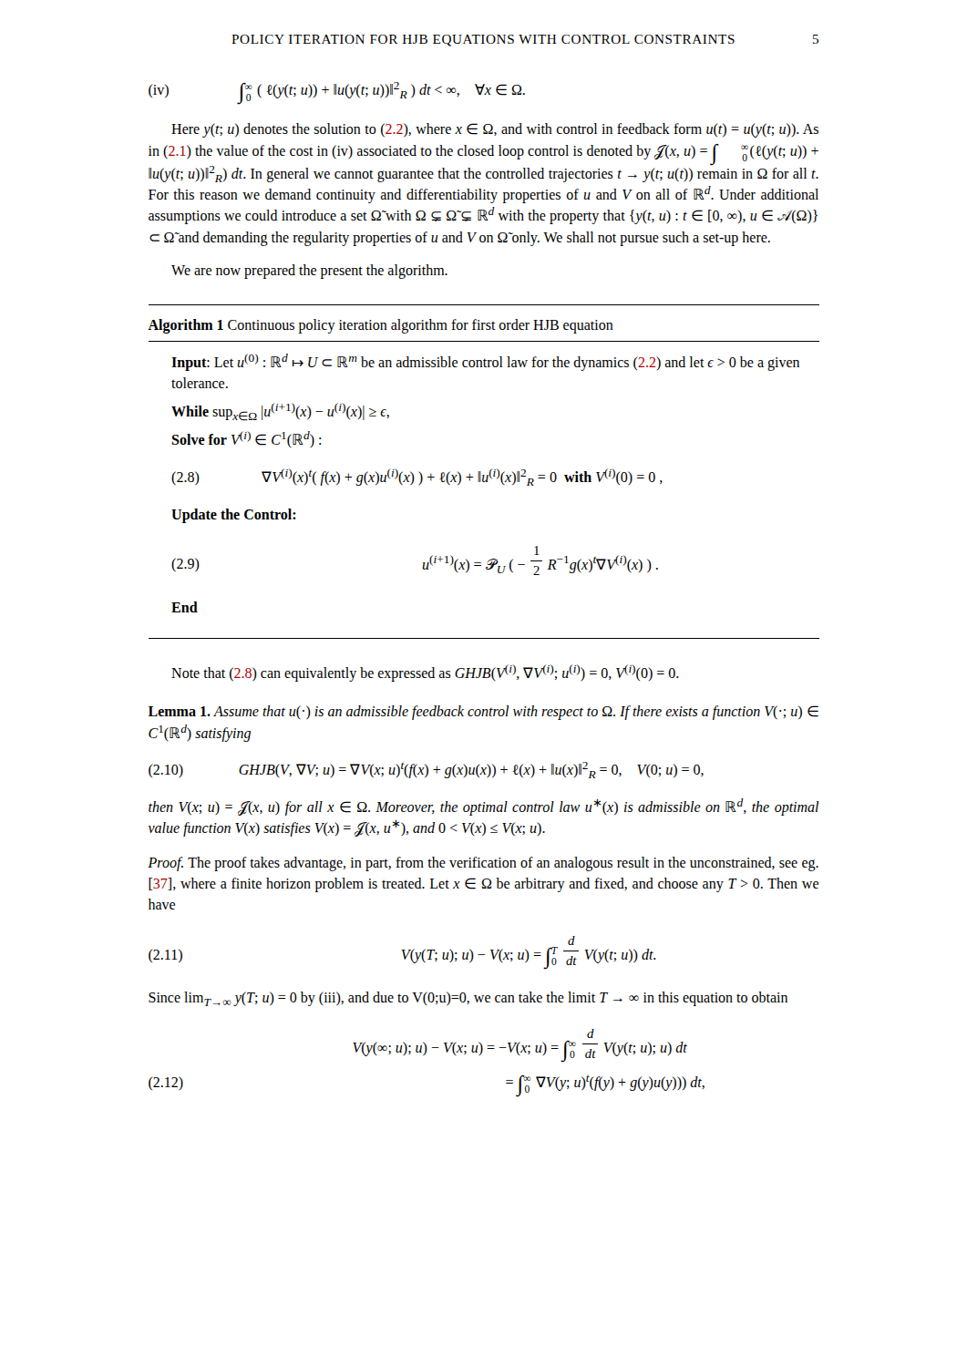POLICY ITERATION FOR HJB EQUATIONS WITH CONTROL CONSTRAINTS 5
(iv)
∫∞0 ( ℓ(y(t; u)) + ‖u(y(t; u))‖2R ) dt < ∞, ∀x ∈ Ω.
Here y(t; u) denotes the solution to (2.2), where x ∈ Ω, and with control in feedback form u(t) = u(y(t; u)). As in (2.1) the value of the cost in (iv) associated to the closed loop control is denoted by 𝒥(x, u) = ∫∞0(ℓ(y(t; u)) + ‖u(y(t; u))‖2R) dt. In general we cannot guarantee that the controlled trajectories t → y(t; u(t)) remain in Ω for all t. For this reason we demand continuity and differentiability properties of u and V on all of ℝd. Under additional assumptions we could introduce a set Ω̃ with Ω ⊊ Ω̃ ⊊ ℝd with the property that {y(t, u) : t ∈ [0, ∞), u ∈ 𝒜(Ω)} ⊂ Ω̃ and demanding the regularity properties of u and V on Ω̃ only. We shall not pursue such a set-up here.
We are now prepared the present the algorithm.
Algorithm 1 Continuous policy iteration algorithm for first order HJB equation
Input: Let u(0) : ℝd ↦ U ⊂ ℝm be an admissible control law for the dynamics (2.2) and let ϵ > 0 be a given tolerance.
While supx∈Ω |u(i+1)(x) − u(i)(x)| ≥ ϵ,
Solve for V(i) ∈ C1(ℝd) :
(2.8)
∇V(i)(x)t( f(x) + g(x)u(i)(x) ) + ℓ(x) + ‖u(i)(x)‖2R = 0 with V(i)(0) = 0 ,
Update the Control:
(2.9)
u(i+1)(x) = 𝒫U ( − 12 R−1g(x)t∇V(i)(x) ) .
End
Note that (2.8) can equivalently be expressed as GHJB(V(i), ∇V(i); u(i)) = 0, V(i)(0) = 0.
Lemma 1. Assume that u(·) is an admissible feedback control with respect to Ω. If there exists a function V(·; u) ∈ C1(ℝd) satisfying
(2.10)
GHJB(V, ∇V; u) = ∇V(x; u)t(f(x) + g(x)u(x)) + ℓ(x) + ‖u(x)‖2R = 0, V(0; u) = 0,
then V(x; u) = 𝒥(x, u) for all x ∈ Ω. Moreover, the optimal control law u∗(x) is admissible on ℝd, the optimal value function V(x) satisfies V(x) = 𝒥(x, u∗), and 0 < V(x) ≤ V(x; u).
Proof. The proof takes advantage, in part, from the verification of an analogous result in the unconstrained, see eg. [37], where a finite horizon problem is treated. Let x ∈ Ω be arbitrary and fixed, and choose any T > 0. Then we have
(2.11)
V(y(T; u); u) − V(x; u) = ∫T 0 ddt V(y(t; u)) dt.
Since limT→∞ y(T; u) = 0 by (iii), and due to V(0;u)=0, we can take the limit T → ∞ in this equation to obtain
(2.12)
V(y(∞; u); u) − V(x; u) = −V(x; u) = ∫∞0 ddt V(y(t; u); u) dt
= ∫∞0 ∇V(y; u)t(f(y) + g(y)u(y))) dt,